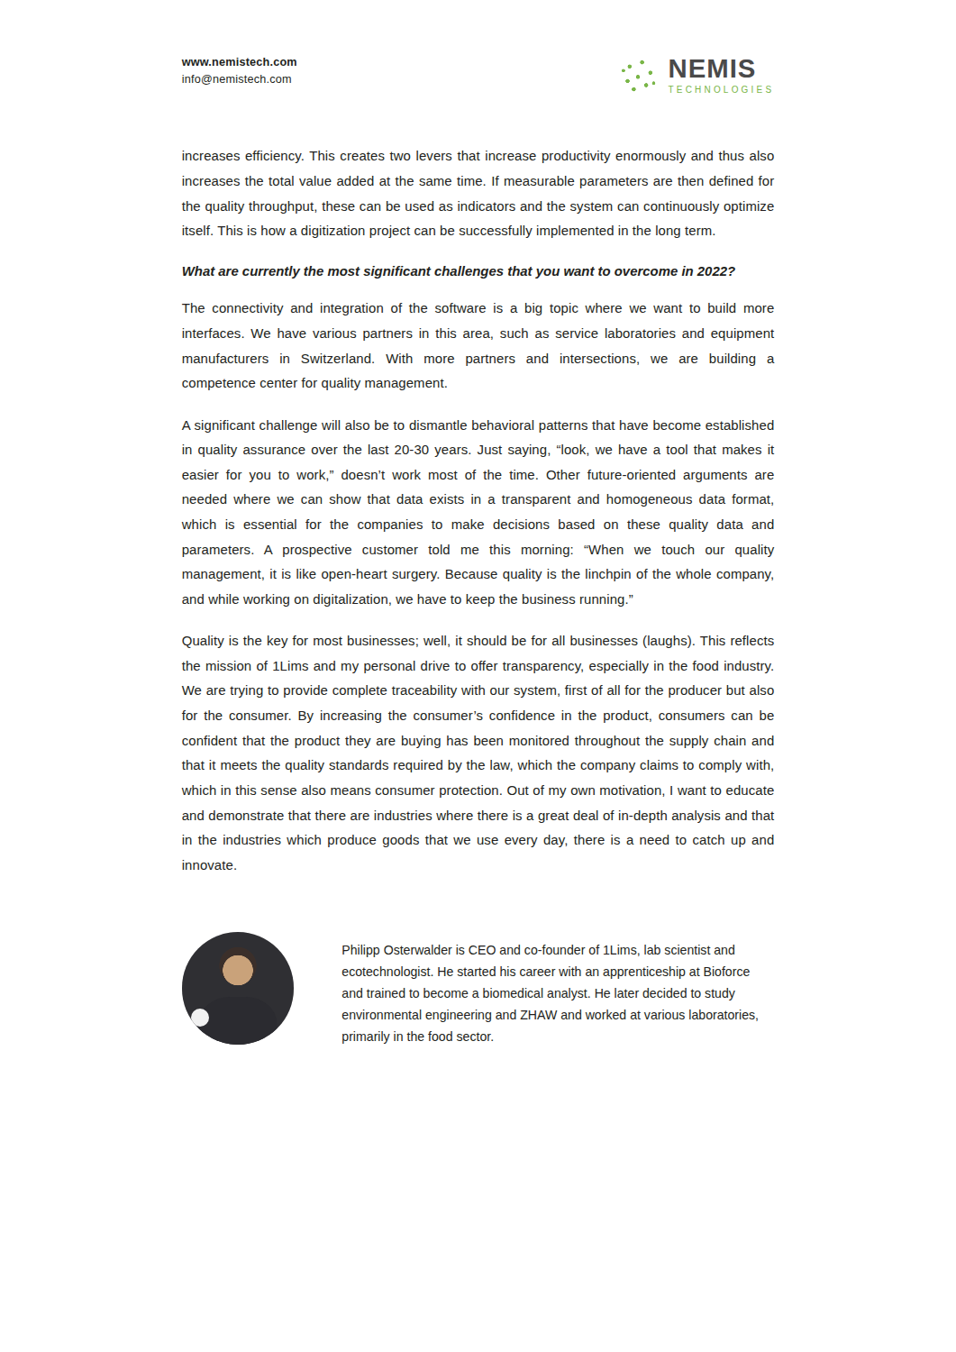www.nemistech.com
info@nemistech.com
NEMIS
TECHNOLOGIES
increases efficiency. This creates two levers that increase productivity enormously and thus also increases the total value added at the same time. If measurable parameters are then defined for the quality throughput, these can be used as indicators and the system can continuously optimize itself. This is how a digitization project can be successfully implemented in the long term.
What are currently the most significant challenges that you want to overcome in 2022?
The connectivity and integration of the software is a big topic where we want to build more interfaces. We have various partners in this area, such as service laboratories and equipment manufacturers in Switzerland. With more partners and intersections, we are building a competence center for quality management.
A significant challenge will also be to dismantle behavioral patterns that have become established in quality assurance over the last 20-30 years. Just saying, “look, we have a tool that makes it easier for you to work,” doesn’t work most of the time. Other future-oriented arguments are needed where we can show that data exists in a transparent and homogeneous data format, which is essential for the companies to make decisions based on these quality data and parameters. A prospective customer told me this morning: “When we touch our quality management, it is like open-heart surgery. Because quality is the linchpin of the whole company, and while working on digitalization, we have to keep the business running.”
Quality is the key for most businesses; well, it should be for all businesses (laughs). This reflects the mission of 1Lims and my personal drive to offer transparency, especially in the food industry. We are trying to provide complete traceability with our system, first of all for the producer but also for the consumer. By increasing the consumer’s confidence in the product, consumers can be confident that the product they are buying has been monitored throughout the supply chain and that it meets the quality standards required by the law, which the company claims to comply with, which in this sense also means consumer protection. Out of my own motivation, I want to educate and demonstrate that there are industries where there is a great deal of in-depth analysis and that in the industries which produce goods that we use every day, there is a need to catch up and innovate.
Philipp Osterwalder is CEO and co-founder of 1Lims, lab scientist and ecotechnologist. He started his career with an apprenticeship at Bioforce and trained to become a biomedical analyst. He later decided to study environmental engineering and ZHAW and worked at various laboratories, primarily in the food sector.